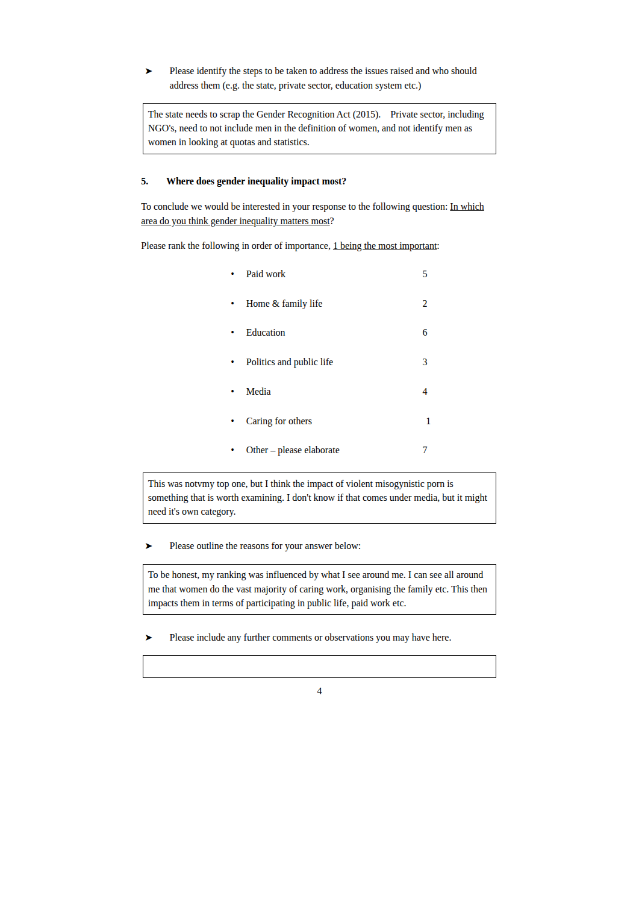➤
Please identify the steps to be taken to address the issues raised and who should address them (e.g. the state, private sector, education system etc.)
The state needs to scrap the Gender Recognition Act (2015). Private sector, including NGO's, need to not include men in the definition of women, and not identify men as women in looking at quotas and statistics.
5. Where does gender inequality impact most?
To conclude we would be interested in your response to the following question: In which area do you think gender inequality matters most?
Please rank the following in order of importance, 1 being the most important:
•Paid work 5
•Home & family life 2
•Education 6
•Politics and public life 3
•Media 4
•Caring for others 1
•Other – please elaborate 7
This was notvmy top one, but I think the impact of violent misogynistic porn is something that is worth examining. I don't know if that comes under media, but it might need it's own category.
➤
Please outline the reasons for your answer below:
To be honest, my ranking was influenced by what I see around me. I can see all around me that women do the vast majority of caring work, organising the family etc. This then impacts them in terms of participating in public life, paid work etc.
➤
Please include any further comments or observations you may have here.
4